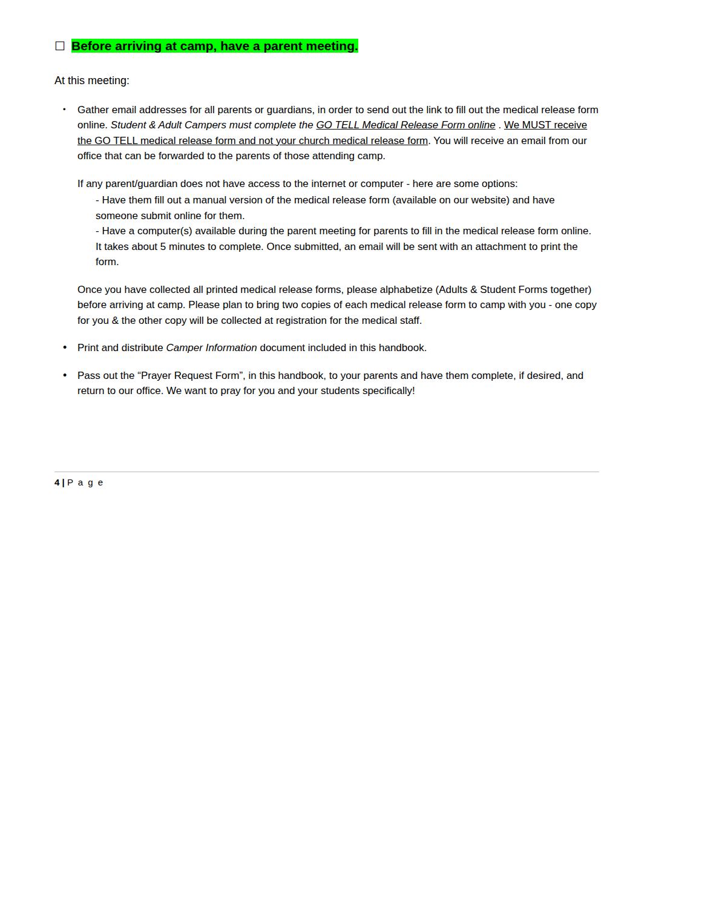☐Before arriving at camp, have a parent meeting.
At this meeting:
Gather email addresses for all parents or guardians, in order to send out the link to fill out the medical release form online. Student & Adult Campers must complete the GO TELL Medical Release Form online . We MUST receive the GO TELL medical release form and not your church medical release form. You will receive an email from our office that can be forwarded to the parents of those attending camp.
If any parent/guardian does not have access to the internet or computer - here are some options:
- Have them fill out a manual version of the medical release form (available on our website) and have someone submit online for them.
- Have a computer(s) available during the parent meeting for parents to fill in the medical release form online. It takes about 5 minutes to complete. Once submitted, an email will be sent with an attachment to print the form.
Once you have collected all printed medical release forms, please alphabetize (Adults & Student Forms together) before arriving at camp. Please plan to bring two copies of each medical release form to camp with you - one copy for you & the other copy will be collected at registration for the medical staff.
Print and distribute Camper Information document included in this handbook.
Pass out the “Prayer Request Form”, in this handbook, to your parents and have them complete, if desired, and return to our office. We want to pray for you and your students specifically!
4 | P a g e